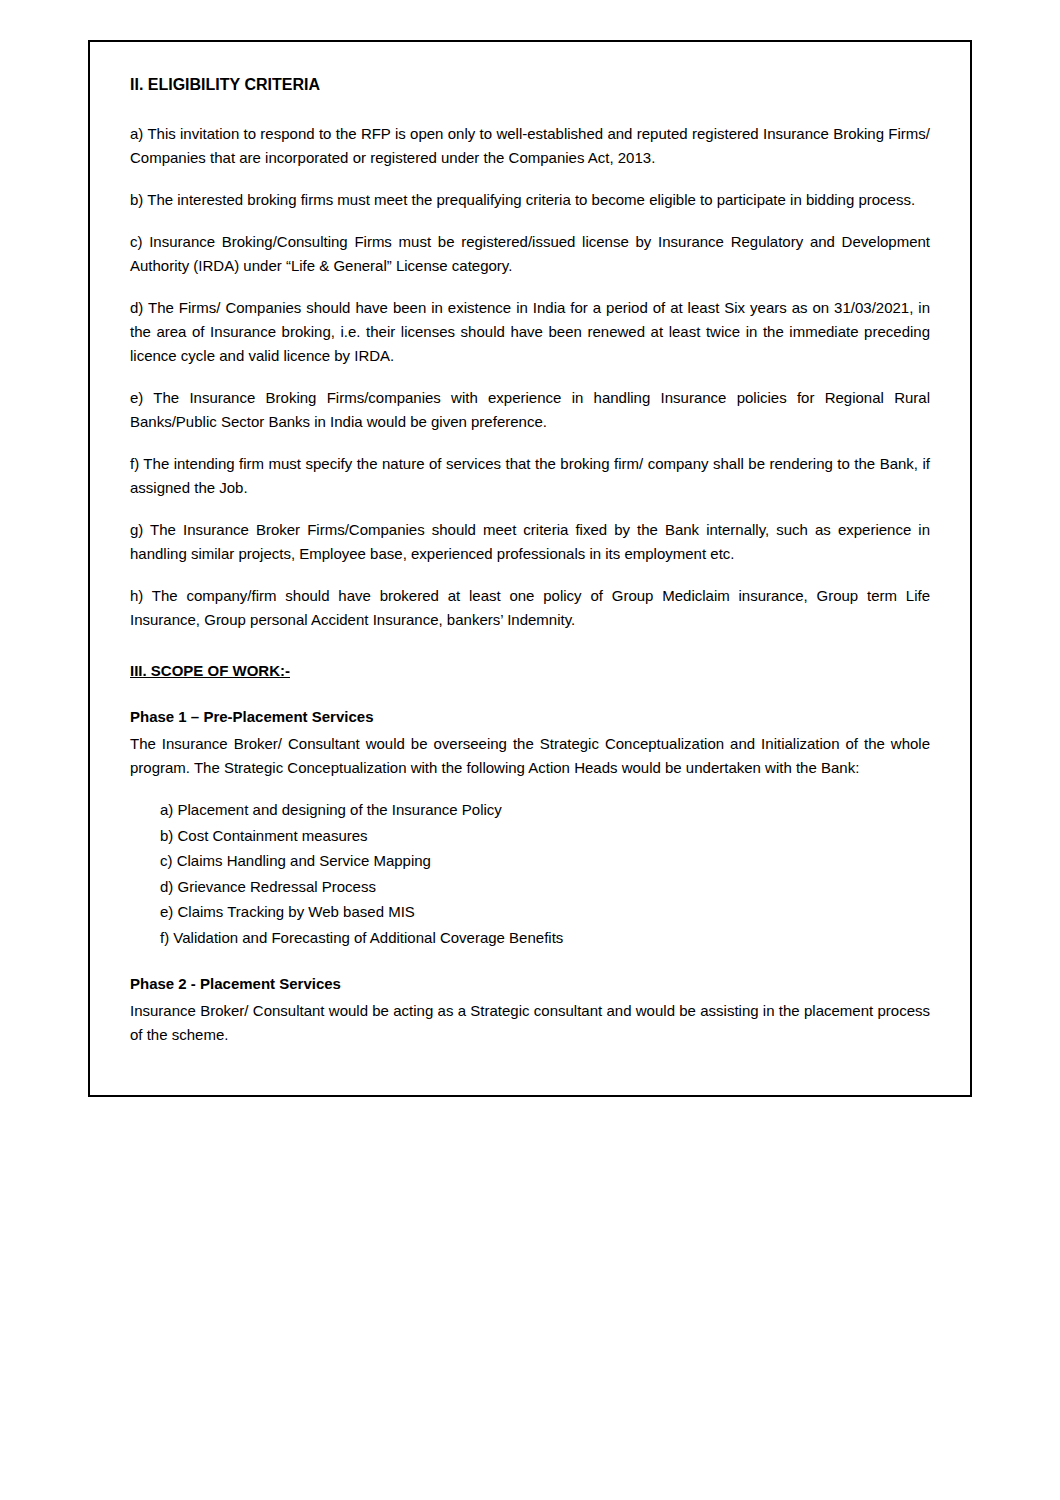II. ELIGIBILITY CRITERIA
a) This invitation to respond to the RFP is open only to well-established and reputed registered Insurance Broking Firms/ Companies that are incorporated or registered under the Companies Act, 2013.
b) The interested broking firms must meet the prequalifying criteria to become eligible to participate in bidding process.
c) Insurance Broking/Consulting Firms must be registered/issued license by Insurance Regulatory and Development Authority (IRDA) under “Life & General” License category.
d) The Firms/ Companies should have been in existence in India for a period of at least Six years as on 31/03/2021, in the area of Insurance broking, i.e. their licenses should have been renewed at least twice in the immediate preceding licence cycle and valid licence by IRDA.
e) The Insurance Broking Firms/companies with experience in handling Insurance policies for Regional Rural Banks/Public Sector Banks in India would be given preference.
f) The intending firm must specify the nature of services that the broking firm/ company shall be rendering to the Bank, if assigned the Job.
g) The Insurance Broker Firms/Companies should meet criteria fixed by the Bank internally, such as experience in handling similar projects, Employee base, experienced professionals in its employment etc.
h) The company/firm should have brokered at least one policy of Group Mediclaim insurance, Group term Life Insurance, Group personal Accident Insurance, bankers’ Indemnity.
III. SCOPE OF WORK:-
Phase 1 – Pre-Placement Services
The Insurance Broker/ Consultant would be overseeing the Strategic Conceptualization and Initialization of the whole program. The Strategic Conceptualization with the following Action Heads would be undertaken with the Bank:
a) Placement and designing of the Insurance Policy
b) Cost Containment measures
c) Claims Handling and Service Mapping
d) Grievance Redressal Process
e) Claims Tracking by Web based MIS
f) Validation and Forecasting of Additional Coverage Benefits
Phase 2 - Placement Services
Insurance Broker/ Consultant would be acting as a Strategic consultant and would be assisting in the placement process of the scheme.